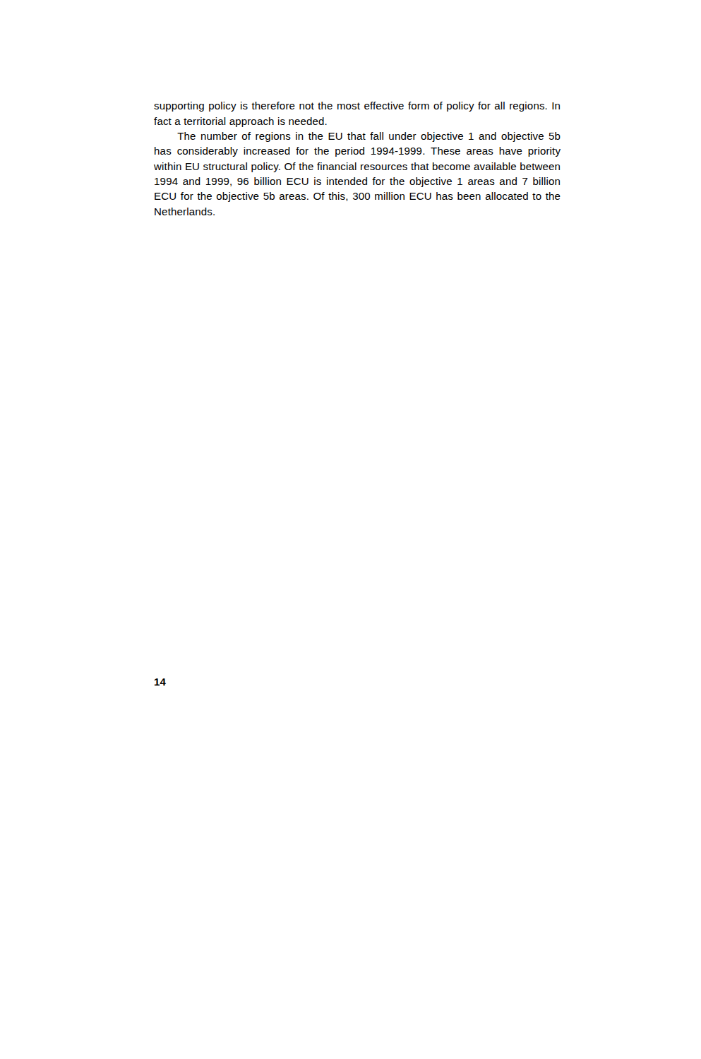supporting policy is therefore not the most effective form of policy for all regions. In fact a territorial approach is needed.
The number of regions in the EU that fall under objective 1 and objective 5b has considerably increased for the period 1994-1999. These areas have priority within EU structural policy. Of the financial resources that become available between 1994 and 1999, 96 billion ECU is intended for the objective 1 areas and 7 billion ECU for the objective 5b areas. Of this, 300 million ECU has been allocated to the Netherlands.
14